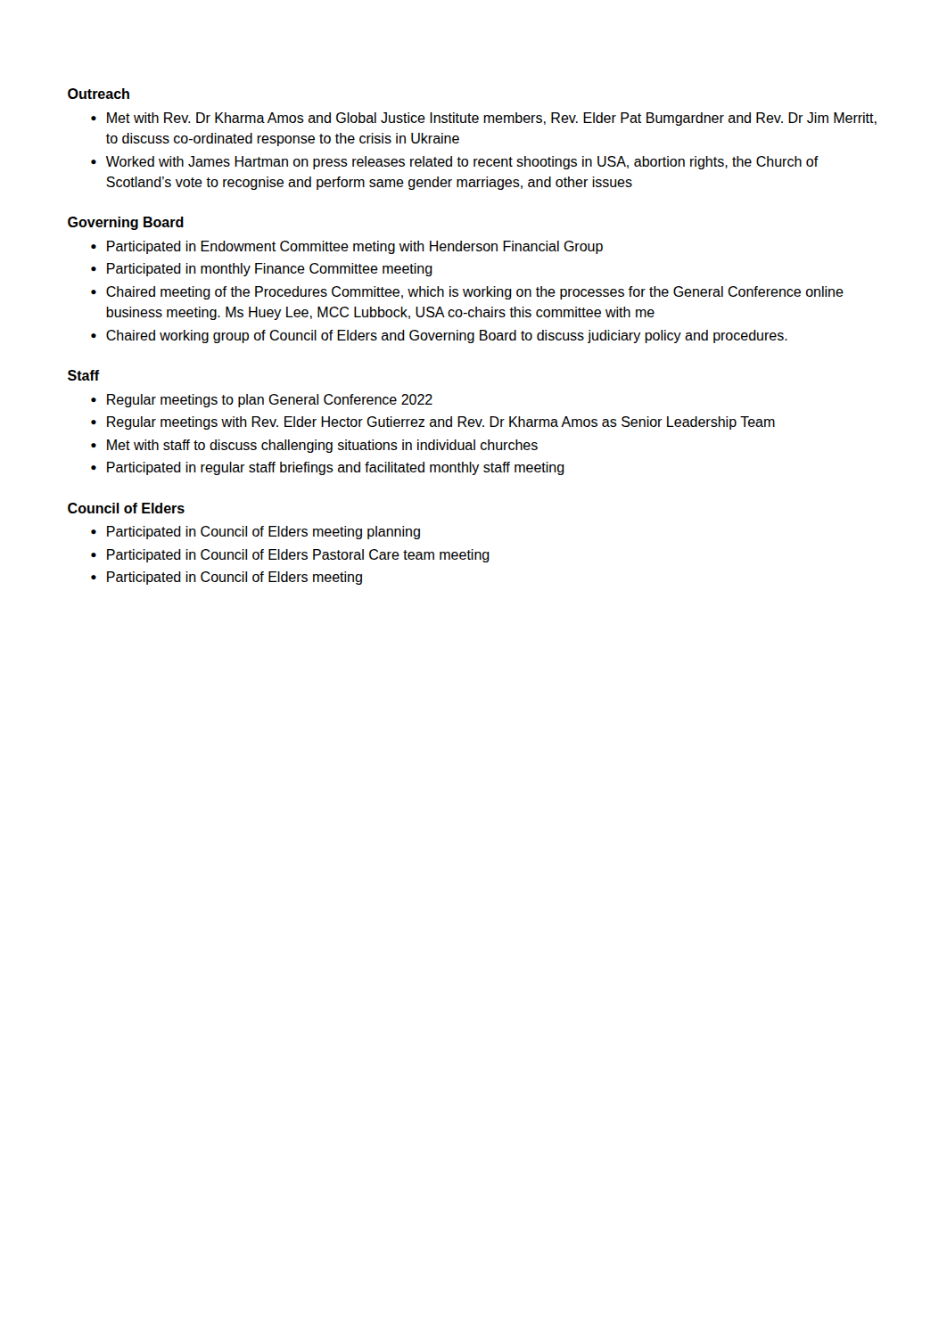Outreach
Met with Rev. Dr Kharma Amos and Global Justice Institute members, Rev. Elder Pat Bumgardner and Rev. Dr Jim Merritt, to discuss co-ordinated response to the crisis in Ukraine
Worked with James Hartman on press releases related to recent shootings in USA, abortion rights, the Church of Scotland’s vote to recognise and perform same gender marriages, and other issues
Governing Board
Participated in Endowment Committee meting with Henderson Financial Group
Participated in monthly Finance Committee meeting
Chaired meeting of the Procedures Committee, which is working on the processes for the General Conference online business meeting. Ms Huey Lee, MCC Lubbock, USA co-chairs this committee with me
Chaired working group of Council of Elders and Governing Board to discuss judiciary policy and procedures.
Staff
Regular meetings to plan General Conference 2022
Regular meetings with Rev. Elder Hector Gutierrez and Rev. Dr Kharma Amos as Senior Leadership Team
Met with staff to discuss challenging situations in individual churches
Participated in regular staff briefings and facilitated monthly staff meeting
Council of Elders
Participated in Council of Elders meeting planning
Participated in Council of Elders Pastoral Care team meeting
Participated in Council of Elders meeting